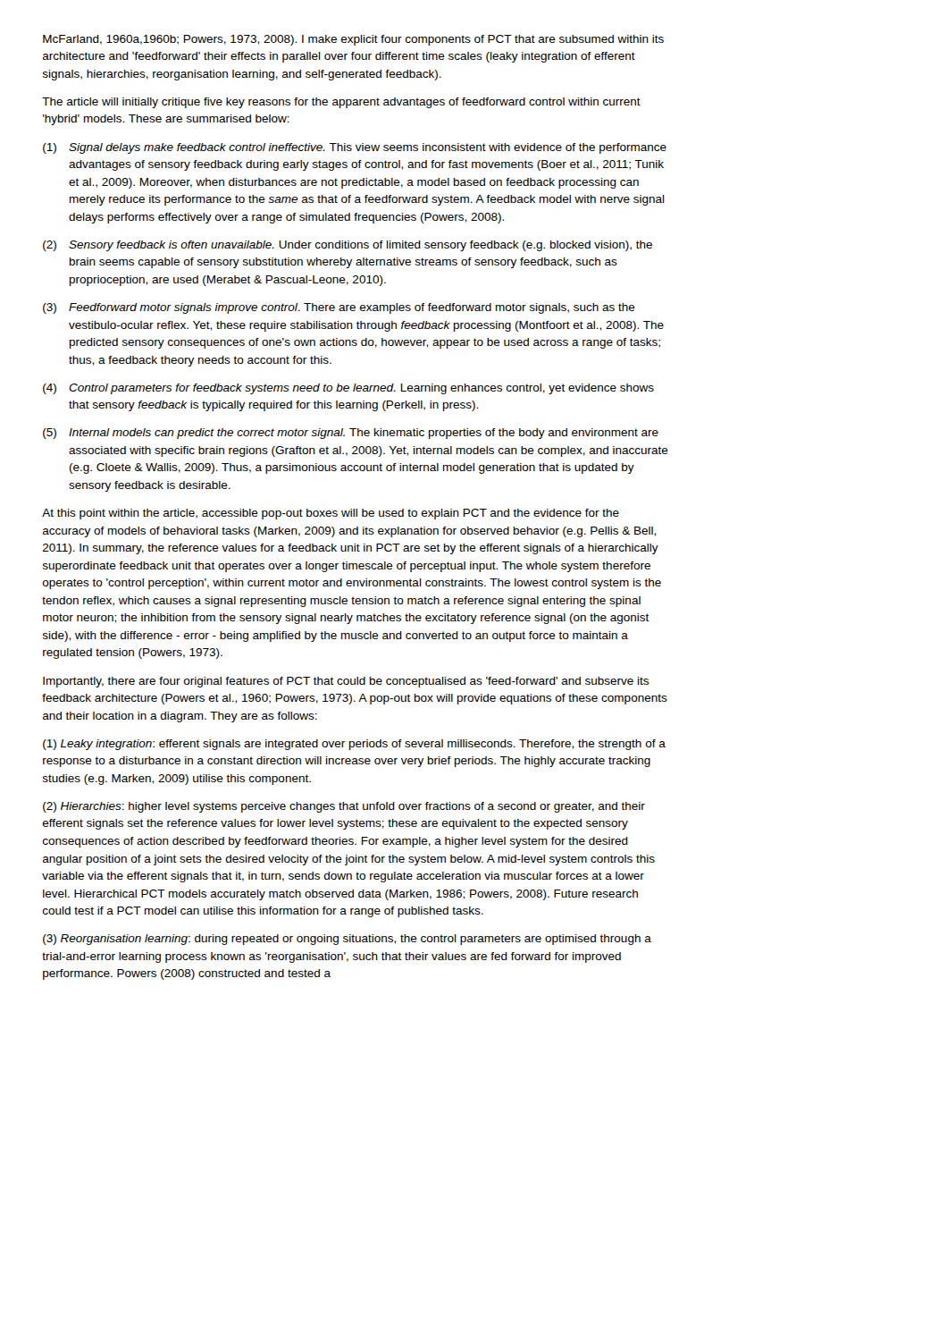McFarland, 1960a,1960b; Powers, 1973, 2008). I make explicit four components of PCT that are subsumed within its architecture and 'feedforward' their effects in parallel over four different time scales (leaky integration of efferent signals, hierarchies, reorganisation learning, and self-generated feedback).
The article will initially critique five key reasons for the apparent advantages of feedforward control within current 'hybrid' models. These are summarised below:
(1) Signal delays make feedback control ineffective. This view seems inconsistent with evidence of the performance advantages of sensory feedback during early stages of control, and for fast movements (Boer et al., 2011; Tunik et al., 2009). Moreover, when disturbances are not predictable, a model based on feedback processing can merely reduce its performance to the same as that of a feedforward system. A feedback model with nerve signal delays performs effectively over a range of simulated frequencies (Powers, 2008).
(2) Sensory feedback is often unavailable. Under conditions of limited sensory feedback (e.g. blocked vision), the brain seems capable of sensory substitution whereby alternative streams of sensory feedback, such as proprioception, are used (Merabet & Pascual-Leone, 2010).
(3) Feedforward motor signals improve control. There are examples of feedforward motor signals, such as the vestibulo-ocular reflex. Yet, these require stabilisation through feedback processing (Montfoort et al., 2008). The predicted sensory consequences of one's own actions do, however, appear to be used across a range of tasks; thus, a feedback theory needs to account for this.
(4) Control parameters for feedback systems need to be learned. Learning enhances control, yet evidence shows that sensory feedback is typically required for this learning (Perkell, in press).
(5) Internal models can predict the correct motor signal. The kinematic properties of the body and environment are associated with specific brain regions (Grafton et al., 2008). Yet, internal models can be complex, and inaccurate (e.g. Cloete & Wallis, 2009). Thus, a parsimonious account of internal model generation that is updated by sensory feedback is desirable.
At this point within the article, accessible pop-out boxes will be used to explain PCT and the evidence for the accuracy of models of behavioral tasks (Marken, 2009) and its explanation for observed behavior (e.g. Pellis & Bell, 2011). In summary, the reference values for a feedback unit in PCT are set by the efferent signals of a hierarchically superordinate feedback unit that operates over a longer timescale of perceptual input. The whole system therefore operates to 'control perception', within current motor and environmental constraints. The lowest control system is the tendon reflex, which causes a signal representing muscle tension to match a reference signal entering the spinal motor neuron; the inhibition from the sensory signal nearly matches the excitatory reference signal (on the agonist side), with the difference - error - being amplified by the muscle and converted to an output force to maintain a regulated tension (Powers, 1973).
Importantly, there are four original features of PCT that could be conceptualised as 'feed-forward' and subserve its feedback architecture (Powers et al., 1960; Powers, 1973). A pop-out box will provide equations of these components and their location in a diagram. They are as follows:
(1) Leaky integration: efferent signals are integrated over periods of several milliseconds. Therefore, the strength of a response to a disturbance in a constant direction will increase over very brief periods. The highly accurate tracking studies (e.g. Marken, 2009) utilise this component.
(2) Hierarchies: higher level systems perceive changes that unfold over fractions of a second or greater, and their efferent signals set the reference values for lower level systems; these are equivalent to the expected sensory consequences of action described by feedforward theories. For example, a higher level system for the desired angular position of a joint sets the desired velocity of the joint for the system below. A mid-level system controls this variable via the efferent signals that it, in turn, sends down to regulate acceleration via muscular forces at a lower level. Hierarchical PCT models accurately match observed data (Marken, 1986; Powers, 2008). Future research could test if a PCT model can utilise this information for a range of published tasks.
(3) Reorganisation learning: during repeated or ongoing situations, the control parameters are optimised through a trial-and-error learning process known as 'reorganisation', such that their values are fed forward for improved performance. Powers (2008) constructed and tested a